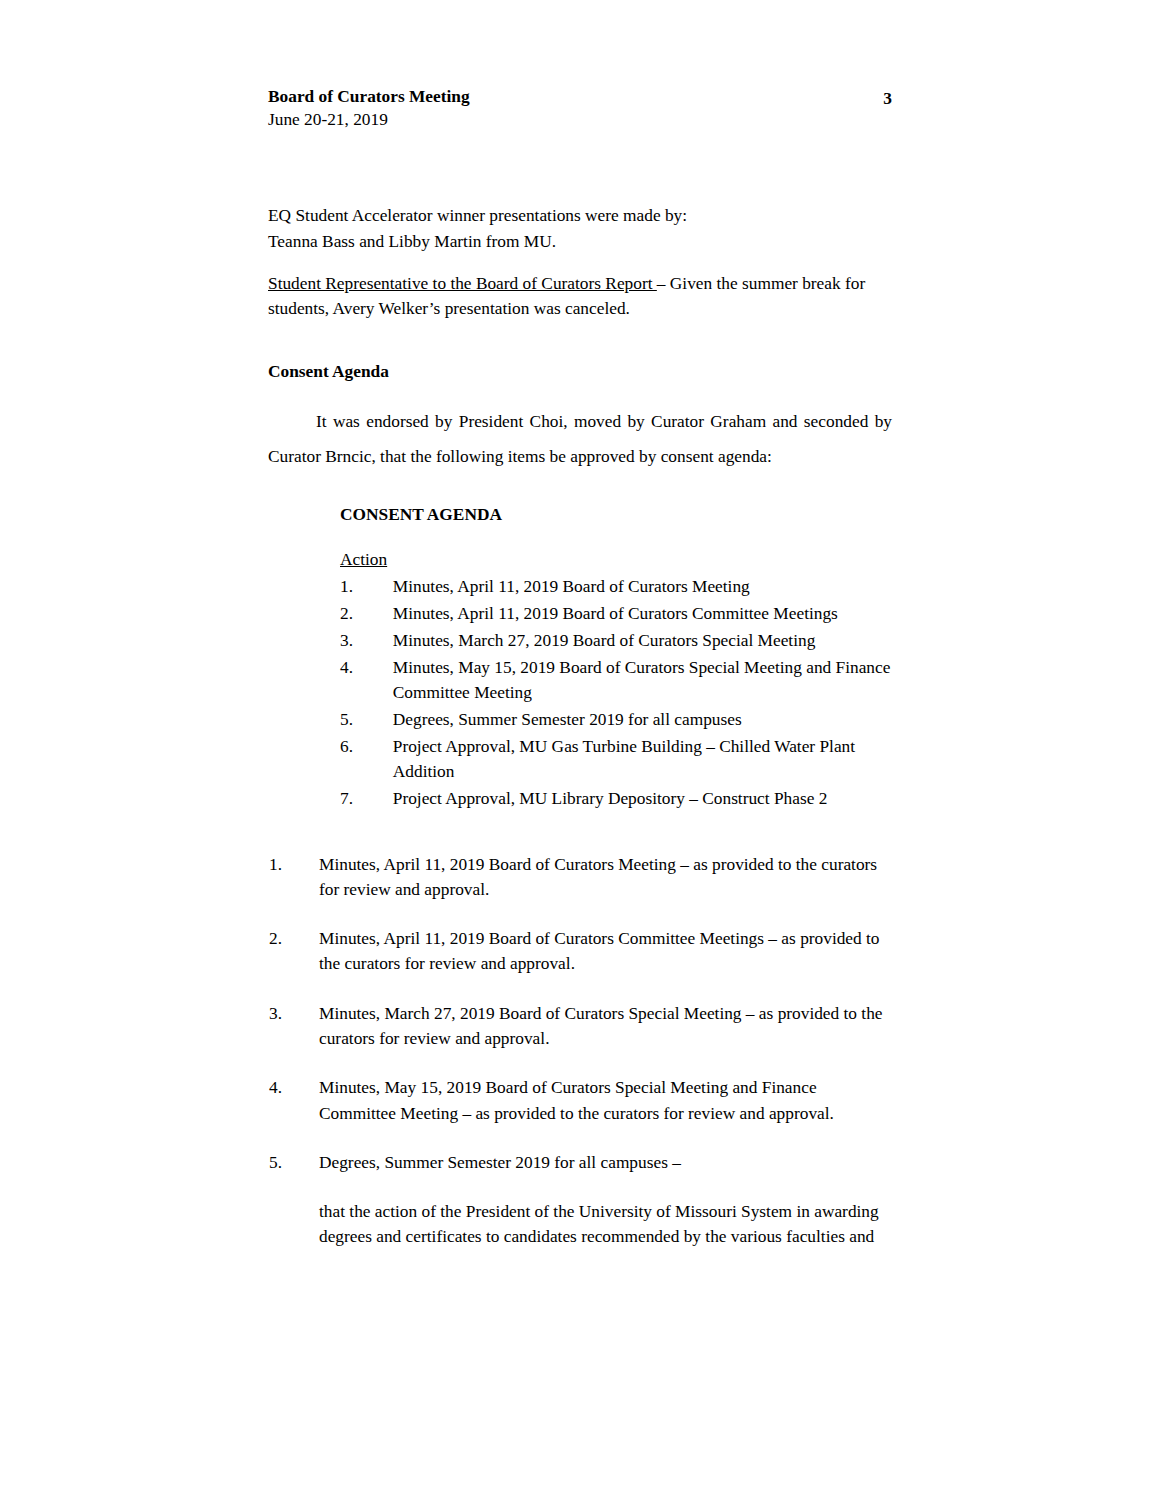Board of Curators Meeting
June 20-21, 2019
3
EQ Student Accelerator winner presentations were made by:
Teanna Bass and Libby Martin from MU.
Student Representative to the Board of Curators Report – Given the summer break for students, Avery Welker’s presentation was canceled.
Consent Agenda
It was endorsed by President Choi, moved by Curator Graham and seconded by Curator Brncic, that the following items be approved by consent agenda:
CONSENT AGENDA
Action
| 1. | Minutes, April 11, 2019 Board of Curators Meeting |
| 2. | Minutes, April 11, 2019 Board of Curators Committee Meetings |
| 3. | Minutes, March 27, 2019 Board of Curators Special Meeting |
| 4. | Minutes, May 15, 2019 Board of Curators Special Meeting and Finance Committee Meeting |
| 5. | Degrees, Summer Semester 2019 for all campuses |
| 6. | Project Approval, MU Gas Turbine Building – Chilled Water Plant Addition |
| 7. | Project Approval, MU Library Depository – Construct Phase 2 |
| 1. | Minutes, April 11, 2019 Board of Curators Meeting – as provided to the curators for review and approval. |
| 2. | Minutes, April 11, 2019 Board of Curators Committee Meetings – as provided to the curators for review and approval. |
| 3. | Minutes, March 27, 2019 Board of Curators Special Meeting – as provided to the curators for review and approval. |
| 4. | Minutes, May 15, 2019 Board of Curators Special Meeting and Finance Committee Meeting – as provided to the curators for review and approval. |
| 5. | Degrees, Summer Semester 2019 for all campuses – that the action of the President of the University of Missouri System in awarding degrees and certificates to candidates recommended by the various faculties and |